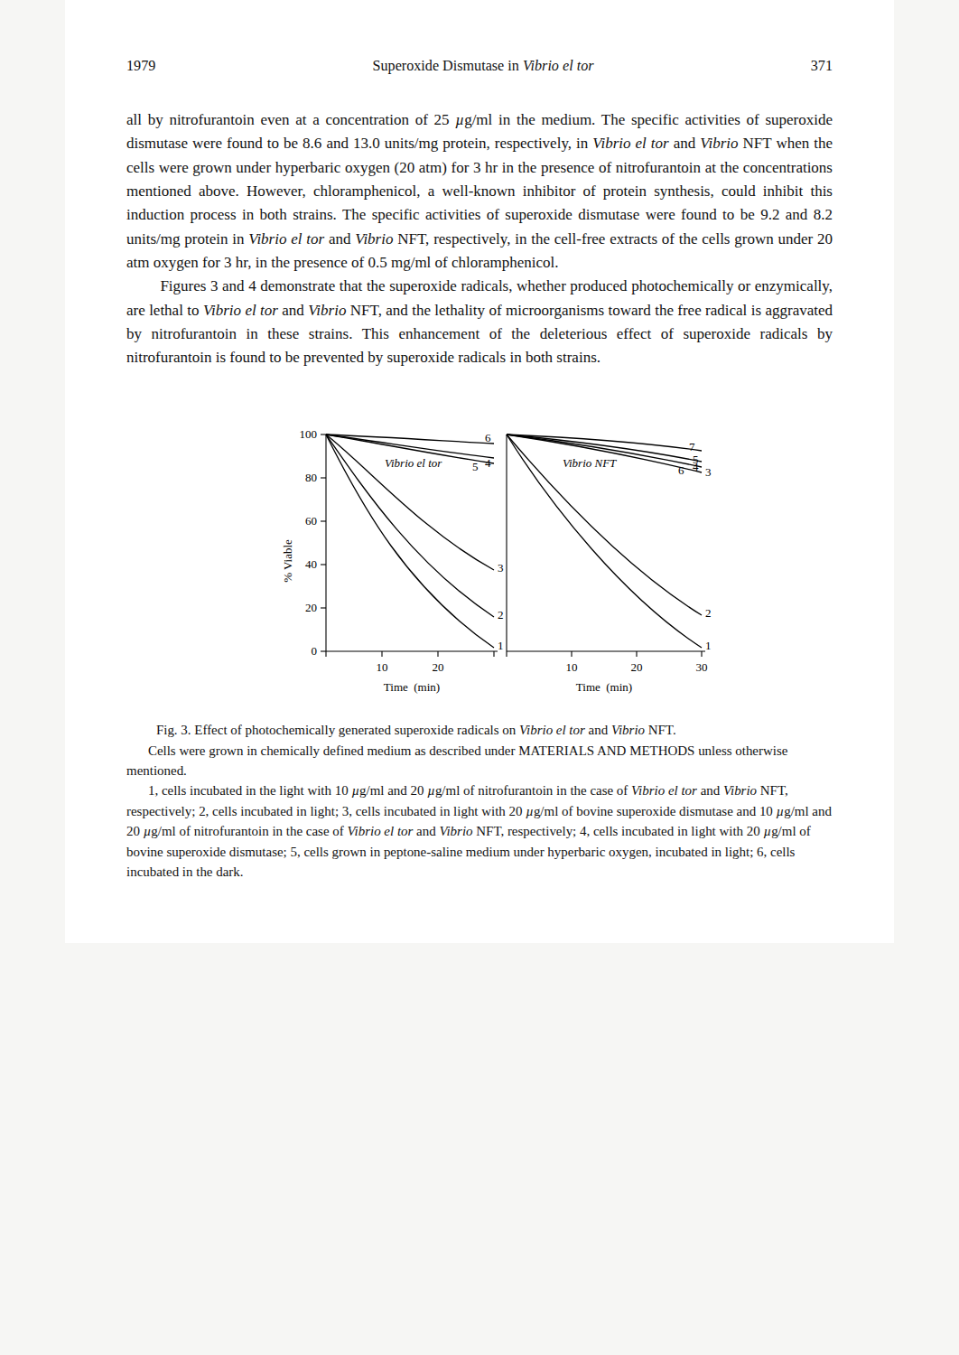1979 Superoxide Dismutase in Vibrio el tor 371
all by nitrofurantoin even at a concentration of 25 µg/ml in the medium. The specific activities of superoxide dismutase were found to be 8.6 and 13.0 units/mg protein, respectively, in Vibrio el tor and Vibrio NFT when the cells were grown under hyperbaric oxygen (20 atm) for 3 hr in the presence of nitrofurantoin at the concentrations mentioned above. However, chloramphenicol, a well-known inhibitor of protein synthesis, could inhibit this induction process in both strains. The specific activities of superoxide dismutase were found to be 9.2 and 8.2 units/mg protein in Vibrio el tor and Vibrio NFT, respectively, in the cell-free extracts of the cells grown under 20 atm oxygen for 3 hr, in the presence of 0.5 mg/ml of chloramphenicol.
Figures 3 and 4 demonstrate that the superoxide radicals, whether produced photochemically or enzymically, are lethal to Vibrio el tor and Vibrio NFT, and the lethality of microorganisms toward the free radical is aggravated by nitrofurantoin in these strains. This enhancement of the deleterious effect of superoxide radicals by nitrofurantoin is found to be prevented by superoxide radicals in both strains.
100 80 60 40 20 0 % Viable 10 20 Time (min) 10 20 30 Time (min) 1 2 3 4 5 6 Vibrio el tor 1 2 3 4 5 6 7 Vibrio NFT
Fig. 3. Effect of photochemically generated superoxide radicals on Vibrio el tor and Vibrio NFT.
Cells were grown in chemically defined medium as described under MATERIALS AND METHODS unless otherwise mentioned.
1, cells incubated in the light with 10 µg/ml and 20 µg/ml of nitrofurantoin in the case of Vibrio el tor and Vibrio NFT, respectively; 2, cells incubated in light; 3, cells incubated in light with 20 µg/ml of bovine superoxide dismutase and 10 µg/ml and 20 µg/ml of nitrofurantoin in the case of Vibrio el tor and Vibrio NFT, respectively; 4, cells incubated in light with 20 µg/ml of bovine superoxide dismutase; 5, cells grown in peptone-saline medium under hyperbaric oxygen, incubated in light; 6, cells incubated in the dark.